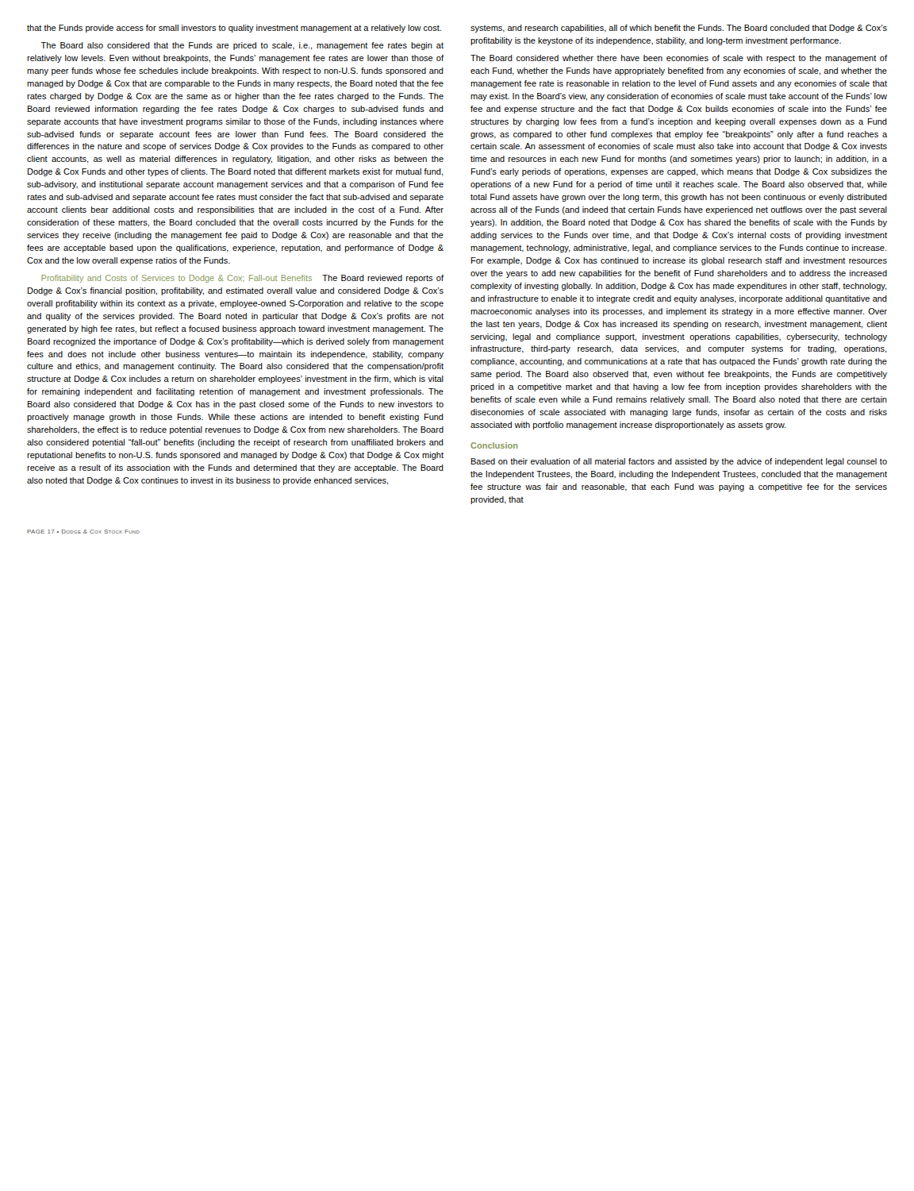that the Funds provide access for small investors to quality investment management at a relatively low cost.
The Board also considered that the Funds are priced to scale, i.e., management fee rates begin at relatively low levels. Even without breakpoints, the Funds’ management fee rates are lower than those of many peer funds whose fee schedules include breakpoints. With respect to non-U.S. funds sponsored and managed by Dodge & Cox that are comparable to the Funds in many respects, the Board noted that the fee rates charged by Dodge & Cox are the same as or higher than the fee rates charged to the Funds. The Board reviewed information regarding the fee rates Dodge & Cox charges to sub-advised funds and separate accounts that have investment programs similar to those of the Funds, including instances where sub-advised funds or separate account fees are lower than Fund fees. The Board considered the differences in the nature and scope of services Dodge & Cox provides to the Funds as compared to other client accounts, as well as material differences in regulatory, litigation, and other risks as between the Dodge & Cox Funds and other types of clients. The Board noted that different markets exist for mutual fund, sub-advisory, and institutional separate account management services and that a comparison of Fund fee rates and sub-advised and separate account fee rates must consider the fact that sub-advised and separate account clients bear additional costs and responsibilities that are included in the cost of a Fund. After consideration of these matters, the Board concluded that the overall costs incurred by the Funds for the services they receive (including the management fee paid to Dodge & Cox) are reasonable and that the fees are acceptable based upon the qualifications, experience, reputation, and performance of Dodge & Cox and the low overall expense ratios of the Funds.
Profitability and Costs of Services to Dodge & Cox; Fall-out Benefits The Board reviewed reports of Dodge & Cox’s financial position, profitability, and estimated overall value and considered Dodge & Cox’s overall profitability within its context as a private, employee-owned S-Corporation and relative to the scope and quality of the services provided. The Board noted in particular that Dodge & Cox’s profits are not generated by high fee rates, but reflect a focused business approach toward investment management. The Board recognized the importance of Dodge & Cox’s profitability—which is derived solely from management fees and does not include other business ventures—to maintain its independence, stability, company culture and ethics, and management continuity. The Board also considered that the compensation/profit structure at Dodge & Cox includes a return on shareholder employees’ investment in the firm, which is vital for remaining independent and facilitating retention of management and investment professionals. The Board also considered that Dodge & Cox has in the past closed some of the Funds to new investors to proactively manage growth in those Funds. While these actions are intended to benefit existing Fund shareholders, the effect is to reduce potential revenues to Dodge & Cox from new shareholders. The Board also considered potential “fall-out” benefits (including the receipt of research from unaffiliated brokers and reputational benefits to non-U.S. funds sponsored and managed by Dodge & Cox) that Dodge & Cox might receive as a result of its association with the Funds and determined that they are acceptable. The Board also noted that Dodge & Cox continues to invest in its business to provide enhanced services,
systems, and research capabilities, all of which benefit the Funds. The Board concluded that Dodge & Cox’s profitability is the keystone of its independence, stability, and long-term investment performance.
The Board considered whether there have been economies of scale with respect to the management of each Fund, whether the Funds have appropriately benefited from any economies of scale, and whether the management fee rate is reasonable in relation to the level of Fund assets and any economies of scale that may exist. In the Board’s view, any consideration of economies of scale must take account of the Funds’ low fee and expense structure and the fact that Dodge & Cox builds economies of scale into the Funds’ fee structures by charging low fees from a fund’s inception and keeping overall expenses down as a Fund grows, as compared to other fund complexes that employ fee “breakpoints” only after a fund reaches a certain scale. An assessment of economies of scale must also take into account that Dodge & Cox invests time and resources in each new Fund for months (and sometimes years) prior to launch; in addition, in a Fund’s early periods of operations, expenses are capped, which means that Dodge & Cox subsidizes the operations of a new Fund for a period of time until it reaches scale. The Board also observed that, while total Fund assets have grown over the long term, this growth has not been continuous or evenly distributed across all of the Funds (and indeed that certain Funds have experienced net outflows over the past several years). In addition, the Board noted that Dodge & Cox has shared the benefits of scale with the Funds by adding services to the Funds over time, and that Dodge & Cox’s internal costs of providing investment management, technology, administrative, legal, and compliance services to the Funds continue to increase. For example, Dodge & Cox has continued to increase its global research staff and investment resources over the years to add new capabilities for the benefit of Fund shareholders and to address the increased complexity of investing globally. In addition, Dodge & Cox has made expenditures in other staff, technology, and infrastructure to enable it to integrate credit and equity analyses, incorporate additional quantitative and macroeconomic analyses into its processes, and implement its strategy in a more effective manner. Over the last ten years, Dodge & Cox has increased its spending on research, investment management, client servicing, legal and compliance support, investment operations capabilities, cybersecurity, technology infrastructure, third-party research, data services, and computer systems for trading, operations, compliance, accounting, and communications at a rate that has outpaced the Funds’ growth rate during the same period. The Board also observed that, even without fee breakpoints, the Funds are competitively priced in a competitive market and that having a low fee from inception provides shareholders with the benefits of scale even while a Fund remains relatively small. The Board also noted that there are certain diseconomies of scale associated with managing large funds, insofar as certain of the costs and risks associated with portfolio management increase disproportionately as assets grow.
Conclusion
Based on their evaluation of all material factors and assisted by the advice of independent legal counsel to the Independent Trustees, the Board, including the Independent Trustees, concluded that the management fee structure was fair and reasonable, that each Fund was paying a competitive fee for the services provided, that
PAGE 17 • Dodge & Cox Stock Fund